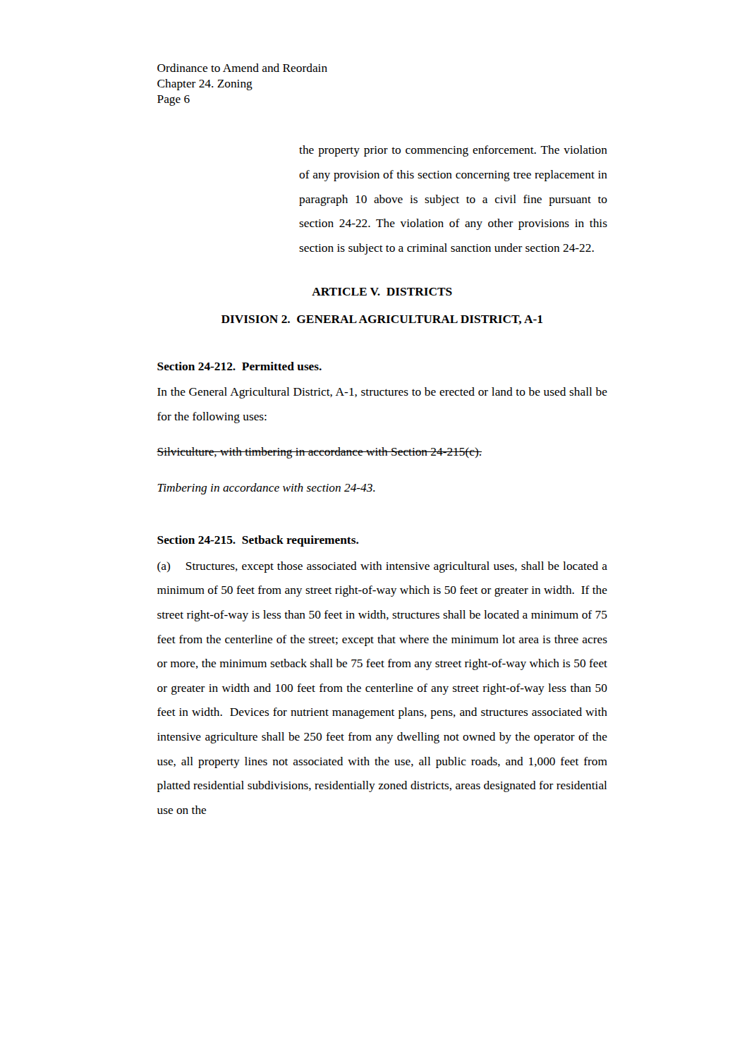Ordinance to Amend and Reordain
Chapter 24. Zoning
Page 6
the property prior to commencing enforcement. The violation of any provision of this section concerning tree replacement in paragraph 10 above is subject to a civil fine pursuant to section 24-22. The violation of any other provisions in this section is subject to a criminal sanction under section 24-22.
ARTICLE V. DISTRICTS
DIVISION 2. GENERAL AGRICULTURAL DISTRICT, A-1
Section 24-212. Permitted uses.
In the General Agricultural District, A-1, structures to be erected or land to be used shall be for the following uses:
Silviculture, with timbering in accordance with Section 24-215(c).
Timbering in accordance with section 24-43.
Section 24-215. Setback requirements.
(a) Structures, except those associated with intensive agricultural uses, shall be located a minimum of 50 feet from any street right-of-way which is 50 feet or greater in width. If the street right-of-way is less than 50 feet in width, structures shall be located a minimum of 75 feet from the centerline of the street; except that where the minimum lot area is three acres or more, the minimum setback shall be 75 feet from any street right-of-way which is 50 feet or greater in width and 100 feet from the centerline of any street right-of-way less than 50 feet in width. Devices for nutrient management plans, pens, and structures associated with intensive agriculture shall be 250 feet from any dwelling not owned by the operator of the use, all property lines not associated with the use, all public roads, and 1,000 feet from platted residential subdivisions, residentially zoned districts, areas designated for residential use on the